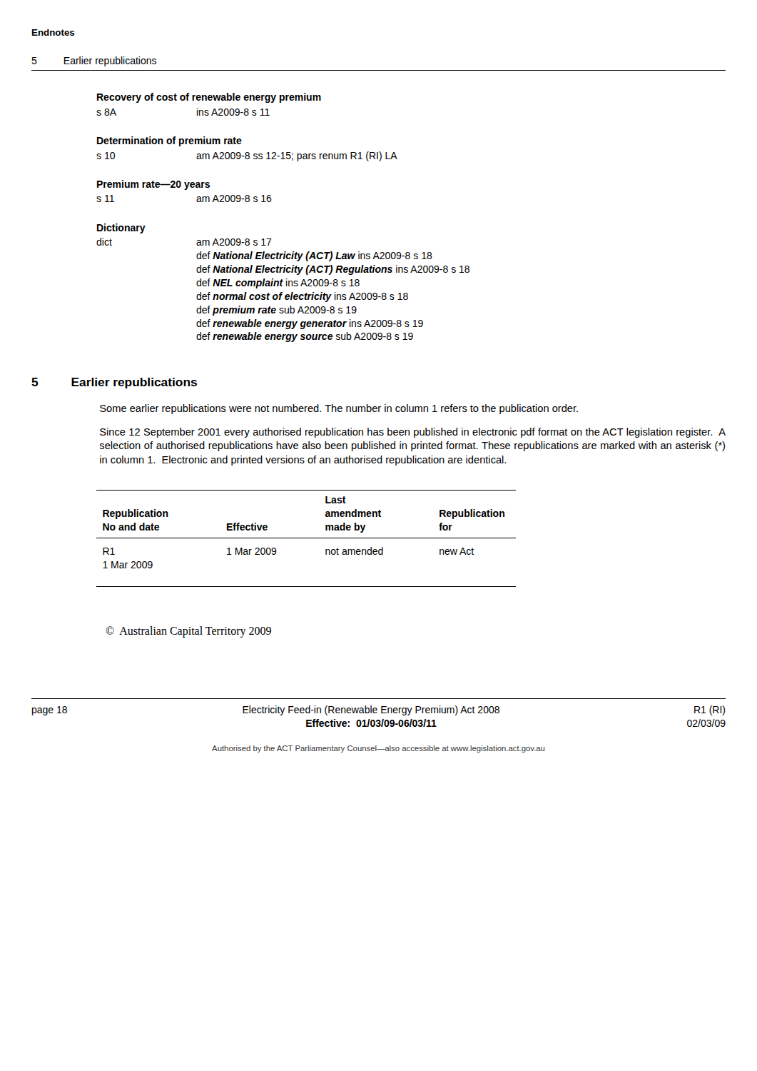Endnotes
5 Earlier republications
Recovery of cost of renewable energy premium
| s 8A | ins A2009-8 s 11 |
Determination of premium rate
| s 10 | am A2009-8 ss 12-15; pars renum R1 (RI) LA |
Premium rate—20 years
| s 11 | am A2009-8 s 16 |
Dictionary
| dict | am A2009-8 s 17 def National Electricity (ACT) Law ins A2009-8 s 18 def National Electricity (ACT) Regulations ins A2009-8 s 18 def NEL complaint ins A2009-8 s 18 def normal cost of electricity ins A2009-8 s 18 def premium rate sub A2009-8 s 19 def renewable energy generator ins A2009-8 s 19 def renewable energy source sub A2009-8 s 19 |
5 Earlier republications
Some earlier republications were not numbered. The number in column 1 refers to the publication order.
Since 12 September 2001 every authorised republication has been published in electronic pdf format on the ACT legislation register. A selection of authorised republications have also been published in printed format. These republications are marked with an asterisk (*) in column 1. Electronic and printed versions of an authorised republication are identical.
| Republication No and date | Effective | Last amendment made by | Republication for |
| --- | --- | --- | --- |
| R1 1 Mar 2009 | 1 Mar 2009 | not amended | new Act |
© Australian Capital Territory 2009
page 18
Electricity Feed-in (Renewable Energy Premium) Act 2008
Effective: 01/03/09-06/03/11
R1 (RI)
02/03/09
Authorised by the ACT Parliamentary Counsel—also accessible at www.legislation.act.gov.au